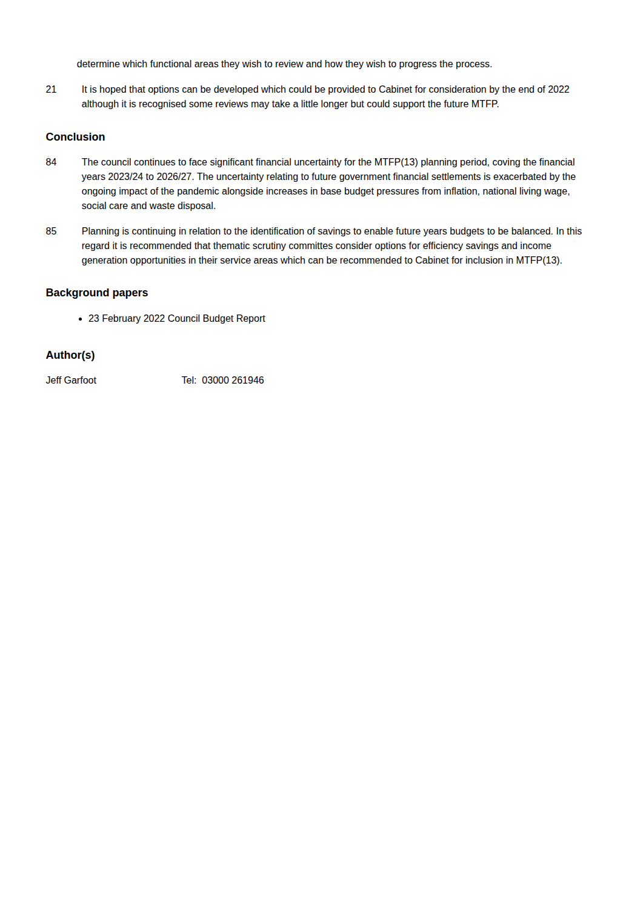determine which functional areas they wish to review and how they wish to progress the process.
21
It is hoped that options can be developed which could be provided to Cabinet for consideration by the end of 2022 although it is recognised some reviews may take a little longer but could support the future MTFP.
Conclusion
84
The council continues to face significant financial uncertainty for the MTFP(13) planning period, coving the financial years 2023/24 to 2026/27. The uncertainty relating to future government financial settlements is exacerbated by the ongoing impact of the pandemic alongside increases in base budget pressures from inflation, national living wage, social care and waste disposal.
85
Planning is continuing in relation to the identification of savings to enable future years budgets to be balanced. In this regard it is recommended that thematic scrutiny committes consider options for efficiency savings and income generation opportunities in their service areas which can be recommended to Cabinet for inclusion in MTFP(13).
Background papers
23 February 2022 Council Budget Report
Author(s)
Jeff Garfoot
Tel: 03000 261946